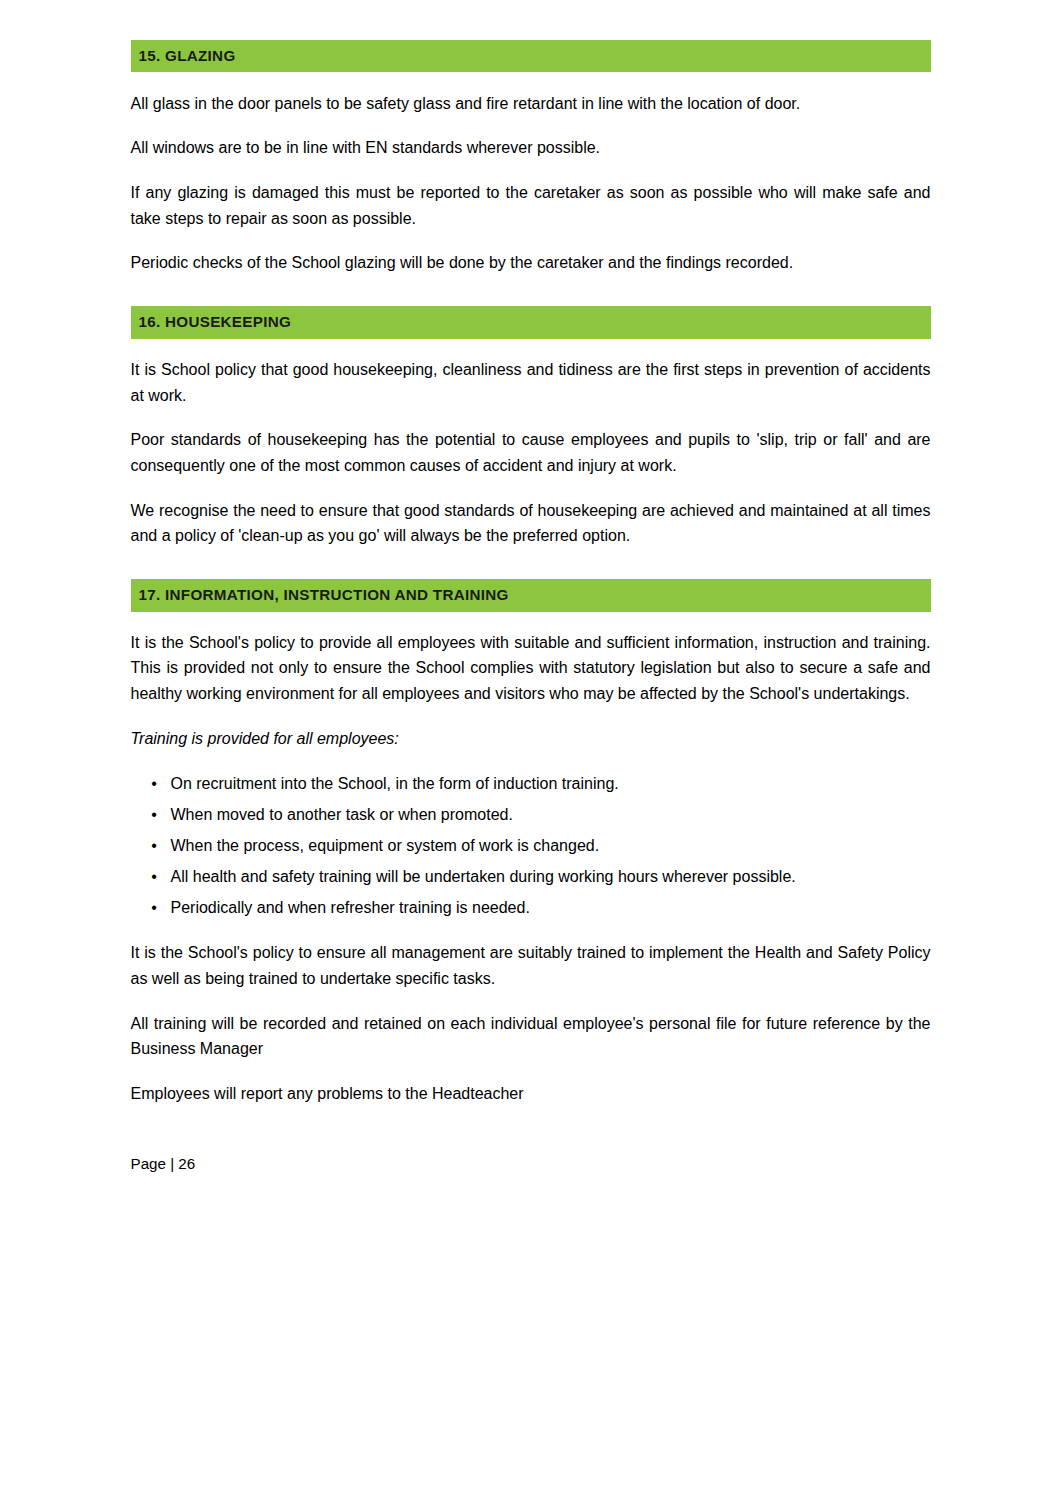15. GLAZING
All glass in the door panels to be safety glass and fire retardant in line with the location of door.
All windows are to be in line with EN standards wherever possible.
If any glazing is damaged this must be reported to the caretaker as soon as possible who will make safe and take steps to repair as soon as possible.
Periodic checks of the School glazing will be done by the caretaker and the findings recorded.
16. HOUSEKEEPING
It is School policy that good housekeeping, cleanliness and tidiness are the first steps in prevention of accidents at work.
Poor standards of housekeeping has the potential to cause employees and pupils to 'slip, trip or fall' and are consequently one of the most common causes of accident and injury at work.
We recognise the need to ensure that good standards of housekeeping are achieved and maintained at all times and a policy of 'clean-up as you go' will always be the preferred option.
17. INFORMATION, INSTRUCTION AND TRAINING
It is the School's policy to provide all employees with suitable and sufficient information, instruction and training. This is provided not only to ensure the School complies with statutory legislation but also to secure a safe and healthy working environment for all employees and visitors who may be affected by the School's undertakings.
Training is provided for all employees:
On recruitment into the School, in the form of induction training.
When moved to another task or when promoted.
When the process, equipment or system of work is changed.
All health and safety training will be undertaken during working hours wherever possible.
Periodically and when refresher training is needed.
It is the School's policy to ensure all management are suitably trained to implement the Health and Safety Policy as well as being trained to undertake specific tasks.
All training will be recorded and retained on each individual employee's personal file for future reference by the Business Manager
Employees will report any problems to the Headteacher
Page | 26